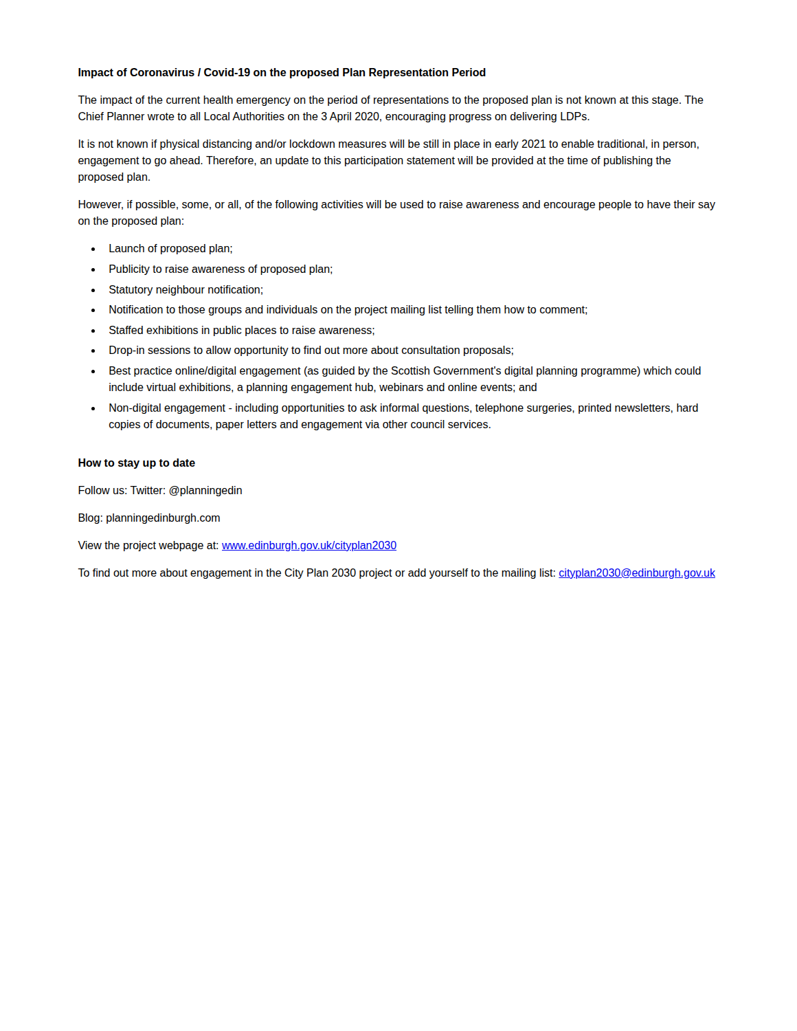Impact of Coronavirus / Covid-19 on the proposed Plan Representation Period
The impact of the current health emergency on the period of representations to the proposed plan is not known at this stage. The Chief Planner wrote to all Local Authorities on the 3 April 2020, encouraging progress on delivering LDPs.
It is not known if physical distancing and/or lockdown measures will be still in place in early 2021 to enable traditional, in person, engagement to go ahead. Therefore, an update to this participation statement will be provided at the time of publishing the proposed plan.
However, if possible, some, or all, of the following activities will be used to raise awareness and encourage people to have their say on the proposed plan:
Launch of proposed plan;
Publicity to raise awareness of proposed plan;
Statutory neighbour notification;
Notification to those groups and individuals on the project mailing list telling them how to comment;
Staffed exhibitions in public places to raise awareness;
Drop-in sessions to allow opportunity to find out more about consultation proposals;
Best practice online/digital engagement (as guided by the Scottish Government's digital planning programme) which could include virtual exhibitions, a planning engagement hub, webinars and online events; and
Non-digital engagement - including opportunities to ask informal questions, telephone surgeries, printed newsletters, hard copies of documents, paper letters and engagement via other council services.
How to stay up to date
Follow us: Twitter: @planningedin
Blog: planningedinburgh.com
View the project webpage at: www.edinburgh.gov.uk/cityplan2030
To find out more about engagement in the City Plan 2030 project or add yourself to the mailing list: cityplan2030@edinburgh.gov.uk